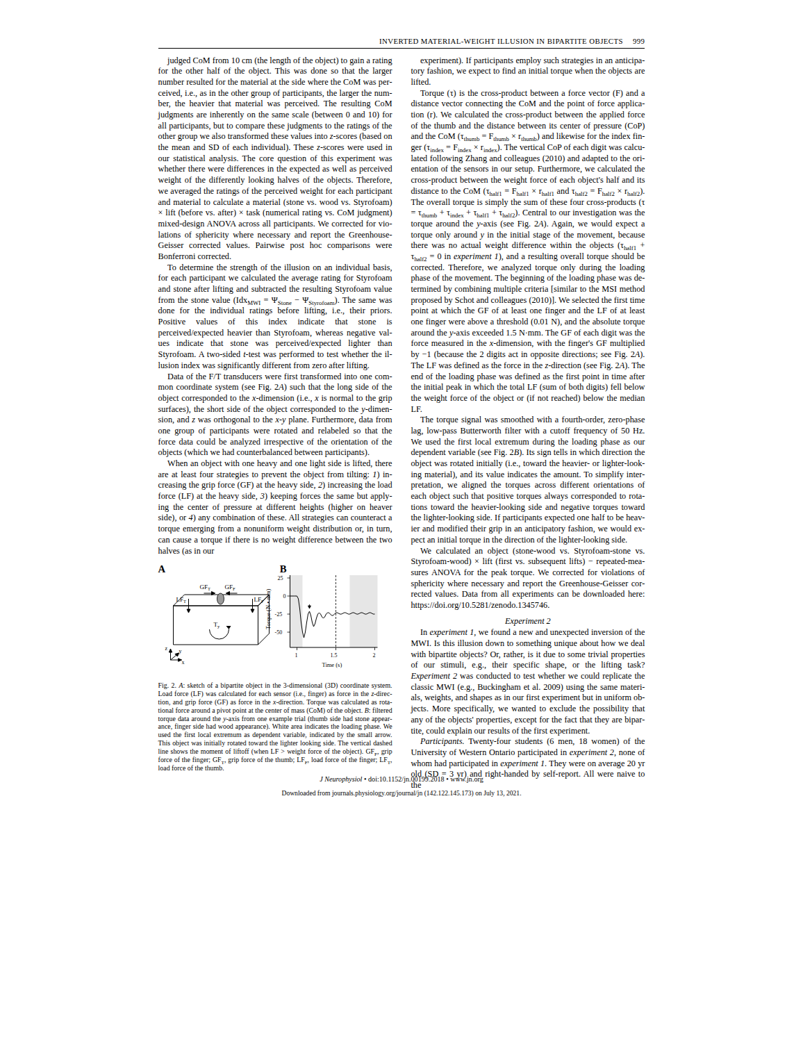999 INVERTED MATERIAL-WEIGHT ILLUSION IN BIPARTITE OBJECTS
judged CoM from 10 cm (the length of the object) to gain a rating for the other half of the object. This was done so that the larger number resulted for the material at the side where the CoM was perceived, i.e., as in the other group of participants, the larger the number, the heavier that material was perceived. The resulting CoM judgments are inherently on the same scale (between 0 and 10) for all participants, but to compare these judgments to the ratings of the other group we also transformed these values into z-scores (based on the mean and SD of each individual). These z-scores were used in our statistical analysis. The core question of this experiment was whether there were differences in the expected as well as perceived weight of the differently looking halves of the objects. Therefore, we averaged the ratings of the perceived weight for each participant and material to calculate a material (stone vs. wood vs. Styrofoam) × lift (before vs. after) × task (numerical rating vs. CoM judgment) mixed-design ANOVA across all participants. We corrected for violations of sphericity where necessary and report the Greenhouse-Geisser corrected values. Pairwise post hoc comparisons were Bonferroni corrected.
To determine the strength of the illusion on an individual basis, for each participant we calculated the average rating for Styrofoam and stone after lifting and subtracted the resulting Styrofoam value from the stone value (IdxMWI = ΨStone − ΨStyrofoam). The same was done for the individual ratings before lifting, i.e., their priors. Positive values of this index indicate that stone is perceived/expected heavier than Styrofoam, whereas negative values indicate that stone was perceived/expected lighter than Styrofoam. A two-sided t-test was performed to test whether the illusion index was significantly different from zero after lifting.
Data of the F/T transducers were first transformed into one common coordinate system (see Fig. 2A) such that the long side of the object corresponded to the x-dimension (i.e., x is normal to the grip surfaces), the short side of the object corresponded to the y-dimension, and z was orthogonal to the x-y plane. Furthermore, data from one group of participants were rotated and relabeled so that the force data could be analyzed irrespective of the orientation of the objects (which we had counterbalanced between participants).
When an object with one heavy and one light side is lifted, there are at least four strategies to prevent the object from tilting: 1) increasing the grip force (GF) at the heavy side, 2) increasing the load force (LF) at the heavy side, 3) keeping forces the same but applying the center of pressure at different heights (higher on heaver side), or 4) any combination of these. All strategies can counteract a torque emerging from a nonuniform weight distribution or, in turn, can cause a torque if there is no weight difference between the two halves (as in our
A B GFT GFF LFT LFF Ty z x y 25 0 -25 -50 1 1.5 2 Time (s) Torque (N • mm)
Fig. 2. A: sketch of a bipartite object in the 3-dimensional (3D) coordinate system. Load force (LF) was calculated for each sensor (i.e., finger) as force in the z-direction, and grip force (GF) as force in the x-direction. Torque was calculated as rotational force around a pivot point at the center of mass (CoM) of the object. B: filtered torque data around the y-axis from one example trial (thumb side had stone appearance, finger side had wood appearance). White area indicates the loading phase. We used the first local extremum as dependent variable, indicated by the small arrow. This object was initially rotated toward the lighter looking side. The vertical dashed line shows the moment of liftoff (when LF > weight force of the object). GFF, grip force of the finger; GFT, grip force of the thumb; LFF, load force of the finger; LFT, load force of the thumb.
experiment). If participants employ such strategies in an anticipatory fashion, we expect to find an initial torque when the objects are lifted.
Torque (τ) is the cross-product between a force vector (F) and a distance vector connecting the CoM and the point of force application (r). We calculated the cross-product between the applied force of the thumb and the distance between its center of pressure (CoP) and the CoM (τthumb = Fthumb × rthumb) and likewise for the index finger (τindex = Findex × rindex). The vertical CoP of each digit was calculated following Zhang and colleagues (2010) and adapted to the orientation of the sensors in our setup. Furthermore, we calculated the cross-product between the weight force of each object's half and its distance to the CoM (τhalf1 = Fhalf1 × rhalf1 and τhalf2 = Fhalf2 × rhalf2). The overall torque is simply the sum of these four cross-products (τ = τthumb + τindex + τhalf1 + τhalf2). Central to our investigation was the torque around the y-axis (see Fig. 2A). Again, we would expect a torque only around y in the initial stage of the movement, because there was no actual weight difference within the objects (τhalf1 + τhalf2 = 0 in experiment 1), and a resulting overall torque should be corrected. Therefore, we analyzed torque only during the loading phase of the movement. The beginning of the loading phase was determined by combining multiple criteria [similar to the MSI method proposed by Schot and colleagues (2010)]. We selected the first time point at which the GF of at least one finger and the LF of at least one finger were above a threshold (0.01 N), and the absolute torque around the y-axis exceeded 1.5 N·mm. The GF of each digit was the force measured in the x-dimension, with the finger's GF multiplied by −1 (because the 2 digits act in opposite directions; see Fig. 2A). The LF was defined as the force in the z-direction (see Fig. 2A). The end of the loading phase was defined as the first point in time after the initial peak in which the total LF (sum of both digits) fell below the weight force of the object or (if not reached) below the median LF.
The torque signal was smoothed with a fourth-order, zero-phase lag, low-pass Butterworth filter with a cutoff frequency of 50 Hz. We used the first local extremum during the loading phase as our dependent variable (see Fig. 2B). Its sign tells in which direction the object was rotated initially (i.e., toward the heavier- or lighter-looking material), and its value indicates the amount. To simplify interpretation, we aligned the torques across different orientations of each object such that positive torques always corresponded to rotations toward the heavier-looking side and negative torques toward the lighter-looking side. If participants expected one half to be heavier and modified their grip in an anticipatory fashion, we would expect an initial torque in the direction of the lighter-looking side.
We calculated an object (stone-wood vs. Styrofoam-stone vs. Styrofoam-wood) × lift (first vs. subsequent lifts) − repeated-measures ANOVA for the peak torque. We corrected for violations of sphericity where necessary and report the Greenhouse-Geisser corrected values. Data from all experiments can be downloaded here: https://doi.org/10.5281/zenodo.1345746.
Experiment 2
In experiment 1, we found a new and unexpected inversion of the MWI. Is this illusion down to something unique about how we deal with bipartite objects? Or, rather, is it due to some trivial properties of our stimuli, e.g., their specific shape, or the lifting task? Experiment 2 was conducted to test whether we could replicate the classic MWI (e.g., Buckingham et al. 2009) using the same materials, weights, and shapes as in our first experiment but in uniform objects. More specifically, we wanted to exclude the possibility that any of the objects' properties, except for the fact that they are bipartite, could explain our results of the first experiment.
Participants. Twenty-four students (6 men, 18 women) of the University of Western Ontario participated in experiment 2, none of whom had participated in experiment 1. They were on average 20 yr old (SD = 3 yr) and right-handed by self-report. All were naive to the
J Neurophysiol • doi:10.1152/jn.00199.2018 • www.jn.org
Downloaded from journals.physiology.org/journal/jn (142.122.145.173) on July 13, 2021.